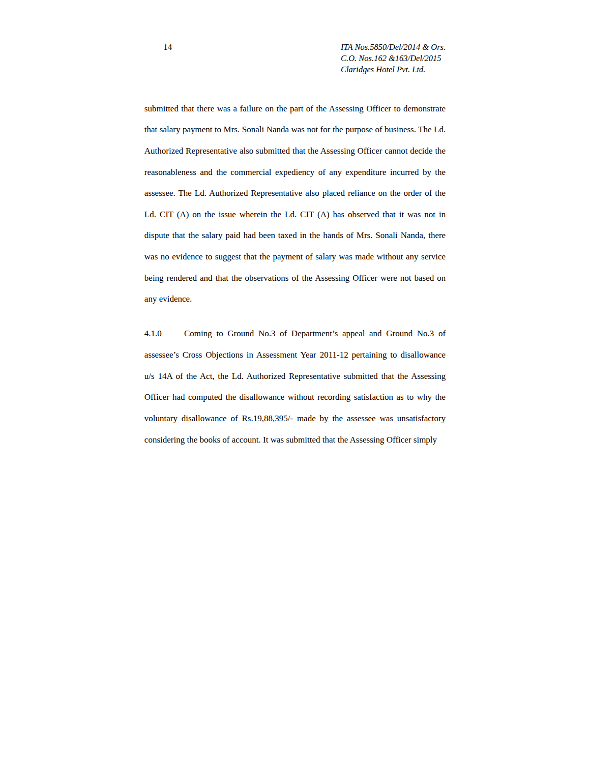14
ITA Nos.5850/Del/2014 & Ors.
C.O. Nos.162 &163/Del/2015
Claridges Hotel Pvt. Ltd.
submitted that there was a failure on the part of the Assessing Officer to demonstrate that salary payment to Mrs. Sonali Nanda was not for the purpose of business. The Ld. Authorized Representative also submitted that the Assessing Officer cannot decide the reasonableness and the commercial expediency of any expenditure incurred by the assessee. The Ld. Authorized Representative also placed reliance on the order of the Ld. CIT (A) on the issue wherein the Ld. CIT (A) has observed that it was not in dispute that the salary paid had been taxed in the hands of Mrs. Sonali Nanda, there was no evidence to suggest that the payment of salary was made without any service being rendered and that the observations of the Assessing Officer were not based on any evidence.
4.1.0 Coming to Ground No.3 of Department’s appeal and Ground No.3 of assessee’s Cross Objections in Assessment Year 2011-12 pertaining to disallowance u/s 14A of the Act, the Ld. Authorized Representative submitted that the Assessing Officer had computed the disallowance without recording satisfaction as to why the voluntary disallowance of Rs.19,88,395/- made by the assessee was unsatisfactory considering the books of account. It was submitted that the Assessing Officer simply